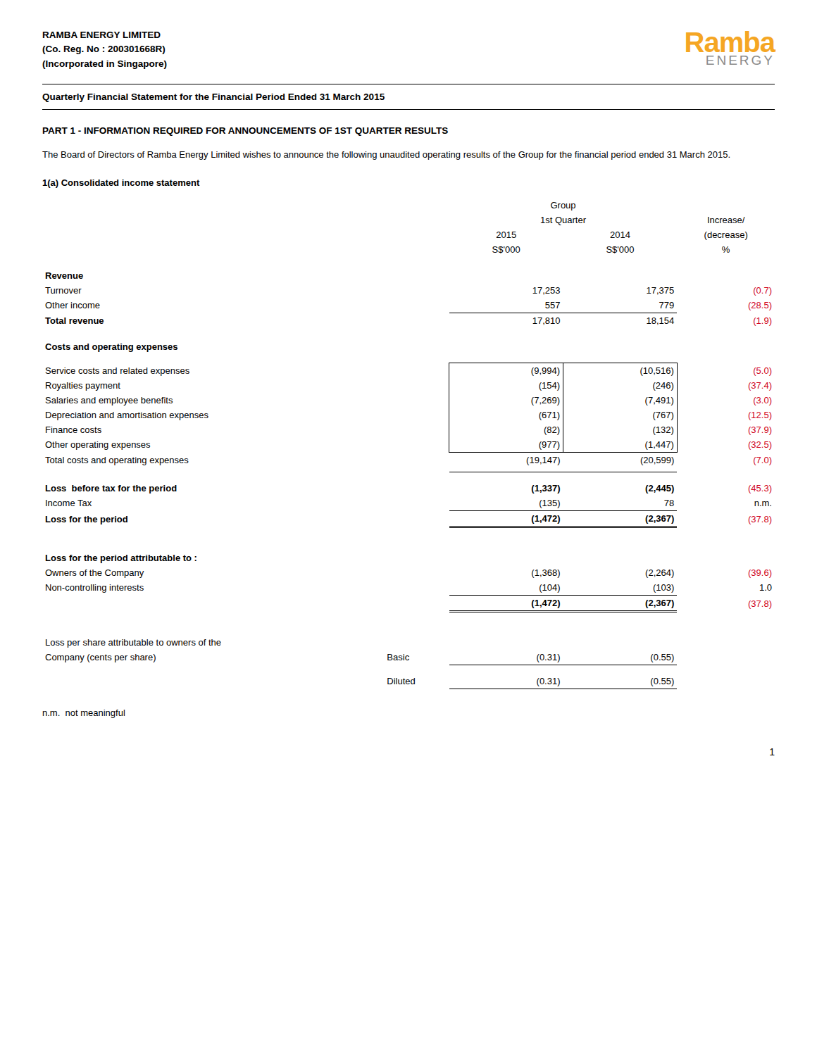RAMBA ENERGY LIMITED
(Co. Reg. No : 200301668R)
(Incorporated in Singapore)
Ramba
ENERGY
Quarterly Financial Statement for the Financial Period Ended 31 March 2015
PART 1 - INFORMATION REQUIRED FOR ANNOUNCEMENTS OF 1ST QUARTER RESULTS
The Board of Directors of Ramba Energy Limited wishes to announce the following unaudited operating results of the Group for the financial period ended 31 March 2015.
1(a) Consolidated income statement
| | | Group | |
| | | 1st Quarter | Increase/ |
| | | 2015 | 2014 | (decrease) |
| | | S$'000 | S$'000 | % |
| Revenue | | | | |
| Turnover | | 17,253 | 17,375 | (0.7) |
| Other income | | 557 | 779 | (28.5) |
| Total revenue | | 17,810 | 18,154 | (1.9) |
| Costs and operating expenses | | | | |
| Service costs and related expenses | | (9,994) | (10,516) | (5.0) |
| Royalties payment | | (154) | (246) | (37.4) |
| Salaries and employee benefits | | (7,269) | (7,491) | (3.0) |
| Depreciation and amortisation expenses | | (671) | (767) | (12.5) |
| Finance costs | | (82) | (132) | (37.9) |
| Other operating expenses | | (977) | (1,447) | (32.5) |
| Total costs and operating expenses | | (19,147) | (20,599) | (7.0) |
| Loss before tax for the period | | (1,337) | (2,445) | (45.3) |
| Income Tax | | (135) | 78 | n.m. |
| Loss for the period | | (1,472) | (2,367) | (37.8) |
| Loss for the period attributable to : | | | | |
| Owners of the Company | | (1,368) | (2,264) | (39.6) |
| Non-controlling interests | | (104) | (103) | 1.0 |
| | | (1,472) | (2,367) | (37.8) |
| Loss per share attributable to owners of the | | | | |
| Company (cents per share) | Basic | (0.31) | (0.55) | |
| | Diluted | (0.31) | (0.55) | |
n.m. not meaningful
1